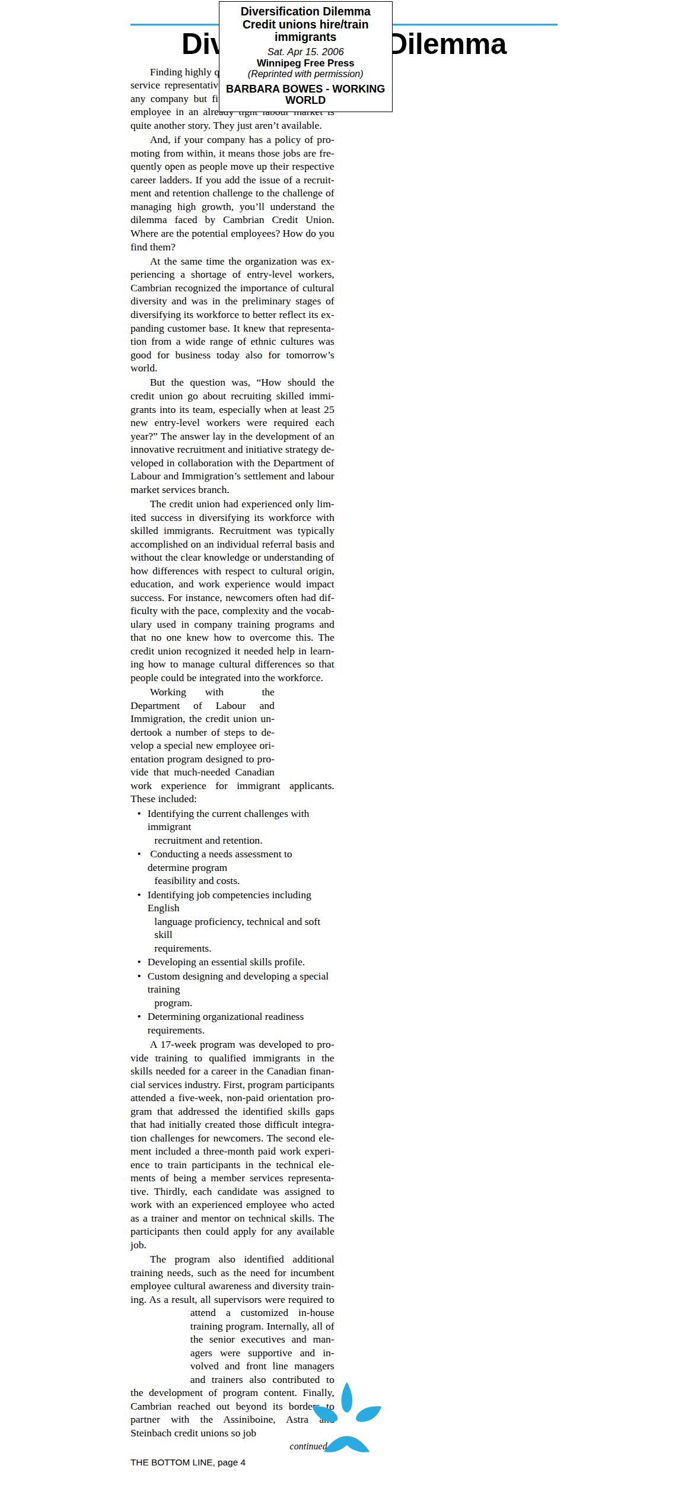Diversification Dilemma
Diversification Dilemma
Credit unions hire/train immigrants
Sat. Apr 15. 2006
Winnipeg Free Press
(Reprinted with permission)
BARBARA BOWES - WORKING WORLD
Finding highly qualified front-line customer service representatives is often a challenge for any company but finding the right entry-level employee in an already tight labour market is quite another story. They just aren’t available.
And, if your company has a policy of promoting from within, it means those jobs are frequently open as people move up their respective career ladders. If you add the issue of a recruitment and retention challenge to the challenge of managing high growth, you’ll understand the dilemma faced by Cambrian Credit Union. Where are the potential employees? How do you find them?
At the same time the organization was experiencing a shortage of entry-level workers, Cambrian recognized the importance of cultural diversity and was in the preliminary stages of diversifying its workforce to better reflect its expanding customer base. It knew that representation from a wide range of ethnic cultures was good for business today also for tomorrow’s world.
But the question was, “How should the credit union go about recruiting skilled immigrants into its team, especially when at least 25 new entry-level workers were required each year?” The answer lay in the development of an innovative recruitment and initiative strategy developed in collaboration with the Department of Labour and Immigration’s settlement and labour market services branch.
The credit union had experienced only limited success in diversifying its workforce with skilled immigrants. Recruitment was typically accomplished on an individual referral basis and without the clear knowledge or understanding of how differences with respect to cultural origin, education, and work experience would impact success. For instance, newcomers often had difficulty with the pace, complexity and the vocabulary used in company training programs and that no one knew how to overcome this. The credit union recognized it needed help in learning how to manage cultural differences so that people could be integrated into the workforce.
Working with the Department of Labour and Immigration, the credit union undertook a number of steps to develop a special new employee orientation program designed to provide that much-needed Canadian work experience for immigrant applicants. These included:
Identifying the current challenges with immigrant recruitment and retention.
Conducting a needs assessment to determine program feasibility and costs.
Identifying job competencies including English language proficiency, technical and soft skill requirements.
Developing an essential skills profile.
Custom designing and developing a special training program.
Determining organizational readiness requirements.
A 17-week program was developed to provide training to qualified immigrants in the skills needed for a career in the Canadian financial services industry. First, program participants attended a five-week, non-paid orientation program that addressed the identified skills gaps that had initially created those difficult integration challenges for newcomers. The second element included a three-month paid work experience to train participants in the technical elements of being a member services representative. Thirdly, each candidate was assigned to work with an experienced employee who acted as a trainer and mentor on technical skills. The participants then could apply for any available job.
The program also identified additional training needs, such as the need for incumbent employee cultural awareness and diversity training. As a result, all supervisors were required to attend a customized in-house training program. Internally, all of the senior executives and managers were supportive and involved and front line managers and trainers also contributed to the development of program content. Finally, Cambrian reached out beyond its borders to partner with the Assiniboine, Astra and Steinbach credit unions so job
continued...
THE BOTTOM LINE, page 4